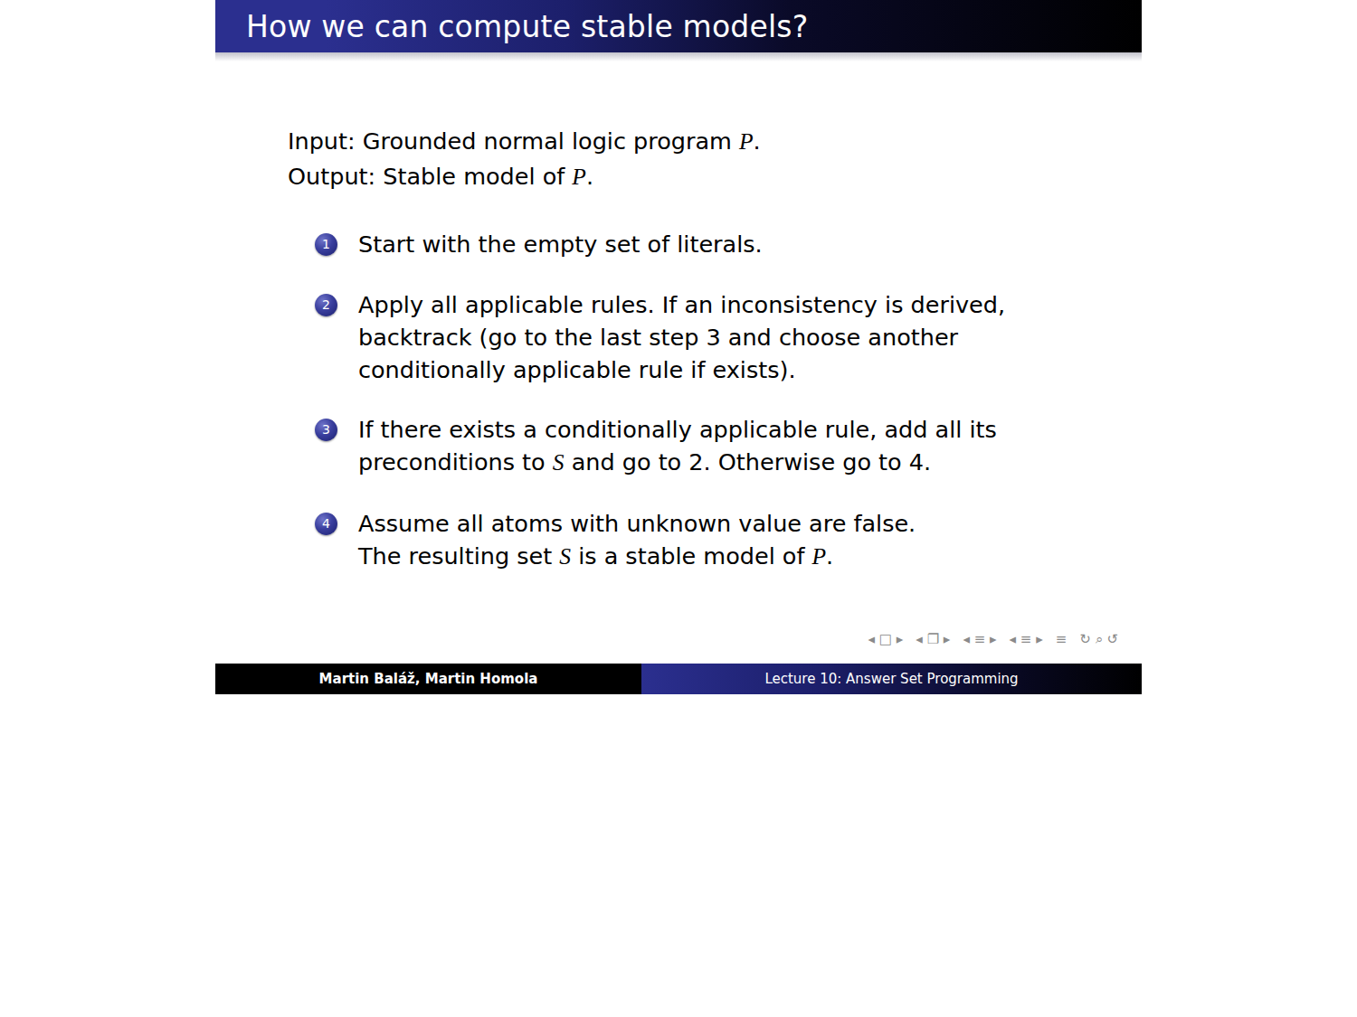How we can compute stable models?
Input: Grounded normal logic program P.
Output: Stable model of P.
Start with the empty set of literals.
Apply all applicable rules. If an inconsistency is derived, backtrack (go to the last step 3 and choose another conditionally applicable rule if exists).
If there exists a conditionally applicable rule, add all its preconditions to S and go to 2. Otherwise go to 4.
Assume all atoms with unknown value are false.
The resulting set S is a stable model of P.
◂ □ ▸ ◂ ❐ ▸ ◂ ≡ ▸ ◂ ≡ ▸ ≡ ↻ ⌕ ↺
Martin Baláž, Martin Homola
Lecture 10: Answer Set Programming